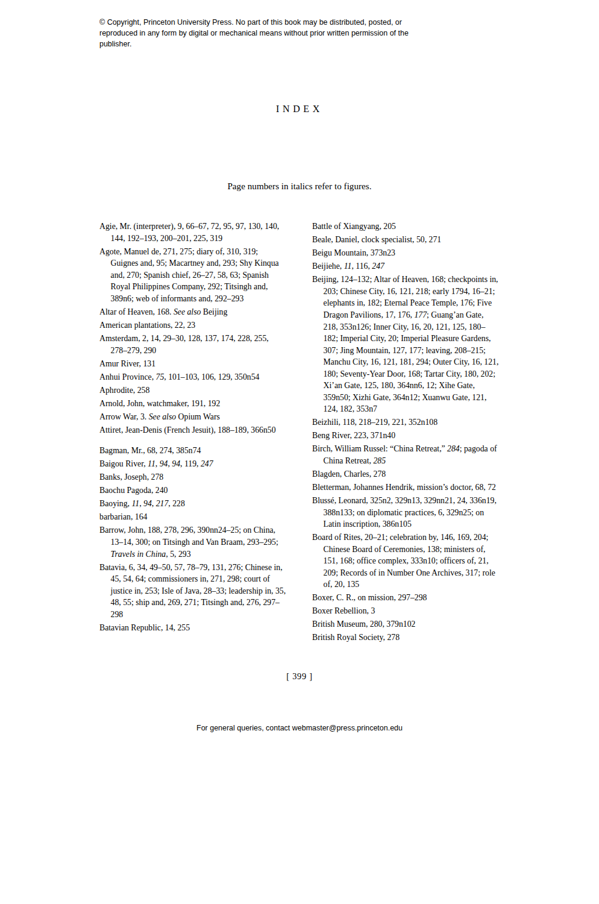© Copyright, Princeton University Press. No part of this book may be distributed, posted, or reproduced in any form by digital or mechanical means without prior written permission of the publisher.
Index
Page numbers in italics refer to figures.
Agie, Mr. (interpreter), 9, 66–67, 72, 95, 97, 130, 140, 144, 192–193, 200–201, 225, 319
Agote, Manuel de, 271, 275; diary of, 310, 319; Guignes and, 95; Macartney and, 293; Shy Kinqua and, 270; Spanish chief, 26–27, 58, 63; Spanish Royal Philippines Company, 292; Titsingh and, 389n6; web of informants and, 292–293
Altar of Heaven, 168. See also Beijing
American plantations, 22, 23
Amsterdam, 2, 14, 29–30, 128, 137, 174, 228, 255, 278–279, 290
Amur River, 131
Anhui Province, 75, 101–103, 106, 129, 350n54
Aphrodite, 258
Arnold, John, watchmaker, 191, 192
Arrow War, 3. See also Opium Wars
Attiret, Jean-Denis (French Jesuit), 188–189, 366n50
Bagman, Mr., 68, 274, 385n74
Baigou River, 11, 94, 94, 119, 247
Banks, Joseph, 278
Baochu Pagoda, 240
Baoying, 11, 94, 217, 228
barbarian, 164
Barrow, John, 188, 278, 296, 390nn24–25; on China, 13–14, 300; on Titsingh and Van Braam, 293–295; Travels in China, 5, 293
Batavia, 6, 34, 49–50, 57, 78–79, 131, 276; Chinese in, 45, 54, 64; commissioners in, 271, 298; court of justice in, 253; Isle of Java, 28–33; leadership in, 35, 48, 55; ship and, 269, 271; Titsingh and, 276, 297–298
Batavian Republic, 14, 255
Battle of Xiangyang, 205
Beale, Daniel, clock specialist, 50, 271
Beigu Mountain, 373n23
Beijiehe, 11, 116, 247
Beijing, 124–132; Altar of Heaven, 168; checkpoints in, 203; Chinese City, 16, 121, 218; early 1794, 16–21; elephants in, 182; Eternal Peace Temple, 176; Five Dragon Pavilions, 17, 176, 177; Guang’an Gate, 218, 353n126; Inner City, 16, 20, 121, 125, 180–182; Imperial City, 20; Imperial Pleasure Gardens, 307; Jing Mountain, 127, 177; leaving, 208–215; Manchu City, 16, 121, 181, 294; Outer City, 16, 121, 180; Seventy-Year Door, 168; Tartar City, 180, 202; Xi’an Gate, 125, 180, 364nn6, 12; Xihe Gate, 359n50; Xizhi Gate, 364n12; Xuanwu Gate, 121, 124, 182, 353n7
Beizhili, 118, 218–219, 221, 352n108
Beng River, 223, 371n40
Birch, William Russel: “China Retreat,” 284; pagoda of China Retreat, 285
Blagden, Charles, 278
Bletterman, Johannes Hendrik, mission’s doctor, 68, 72
Blussé, Leonard, 325n2, 329n13, 329nn21, 24, 336n19, 388n133; on diplomatic practices, 6, 329n25; on Latin inscription, 386n105
Board of Rites, 20–21; celebration by, 146, 169, 204; Chinese Board of Ceremonies, 138; ministers of, 151, 168; office complex, 333n10; officers of, 21, 209; Records of in Number One Archives, 317; role of, 20, 135
Boxer, C. R., on mission, 297–298
Boxer Rebellion, 3
British Museum, 280, 379n102
British Royal Society, 278
[ 399 ]
For general queries, contact webmaster@press.princeton.edu